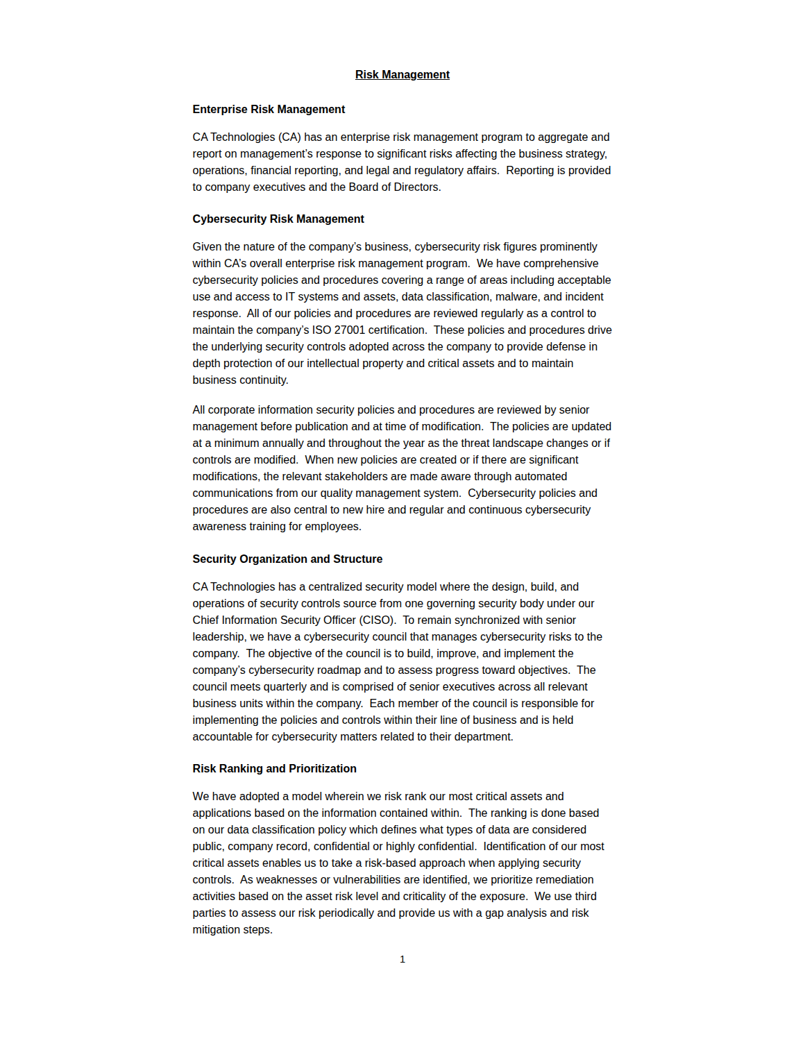Risk Management
Enterprise Risk Management
CA Technologies (CA) has an enterprise risk management program to aggregate and report on management’s response to significant risks affecting the business strategy, operations, financial reporting, and legal and regulatory affairs. Reporting is provided to company executives and the Board of Directors.
Cybersecurity Risk Management
Given the nature of the company’s business, cybersecurity risk figures prominently within CA’s overall enterprise risk management program. We have comprehensive cybersecurity policies and procedures covering a range of areas including acceptable use and access to IT systems and assets, data classification, malware, and incident response. All of our policies and procedures are reviewed regularly as a control to maintain the company’s ISO 27001 certification. These policies and procedures drive the underlying security controls adopted across the company to provide defense in depth protection of our intellectual property and critical assets and to maintain business continuity.
All corporate information security policies and procedures are reviewed by senior management before publication and at time of modification. The policies are updated at a minimum annually and throughout the year as the threat landscape changes or if controls are modified. When new policies are created or if there are significant modifications, the relevant stakeholders are made aware through automated communications from our quality management system. Cybersecurity policies and procedures are also central to new hire and regular and continuous cybersecurity awareness training for employees.
Security Organization and Structure
CA Technologies has a centralized security model where the design, build, and operations of security controls source from one governing security body under our Chief Information Security Officer (CISO). To remain synchronized with senior leadership, we have a cybersecurity council that manages cybersecurity risks to the company. The objective of the council is to build, improve, and implement the company’s cybersecurity roadmap and to assess progress toward objectives. The council meets quarterly and is comprised of senior executives across all relevant business units within the company. Each member of the council is responsible for implementing the policies and controls within their line of business and is held accountable for cybersecurity matters related to their department.
Risk Ranking and Prioritization
We have adopted a model wherein we risk rank our most critical assets and applications based on the information contained within. The ranking is done based on our data classification policy which defines what types of data are considered public, company record, confidential or highly confidential. Identification of our most critical assets enables us to take a risk-based approach when applying security controls. As weaknesses or vulnerabilities are identified, we prioritize remediation activities based on the asset risk level and criticality of the exposure. We use third parties to assess our risk periodically and provide us with a gap analysis and risk mitigation steps.
1